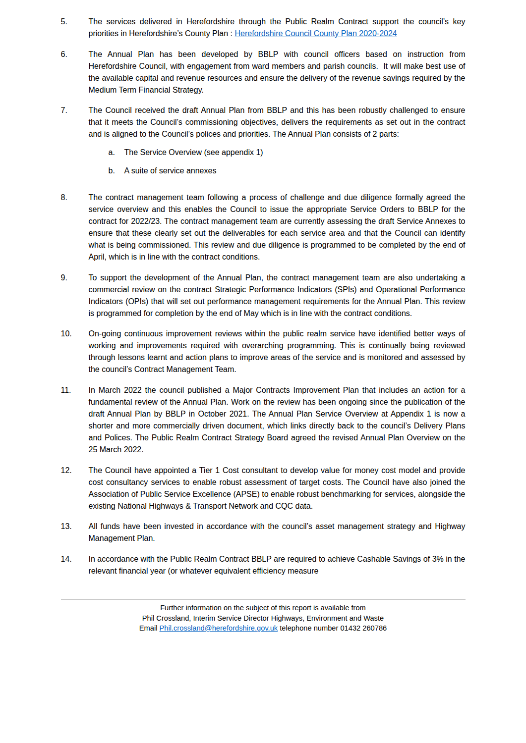The services delivered in Herefordshire through the Public Realm Contract support the council’s key priorities in Herefordshire’s County Plan : Herefordshire Council County Plan 2020-2024
The Annual Plan has been developed by BBLP with council officers based on instruction from Herefordshire Council, with engagement from ward members and parish councils. It will make best use of the available capital and revenue resources and ensure the delivery of the revenue savings required by the Medium Term Financial Strategy.
The Council received the draft Annual Plan from BBLP and this has been robustly challenged to ensure that it meets the Council’s commissioning objectives, delivers the requirements as set out in the contract and is aligned to the Council’s polices and priorities. The Annual Plan consists of 2 parts:
The Service Overview (see appendix 1)
A suite of service annexes
The contract management team following a process of challenge and due diligence formally agreed the service overview and this enables the Council to issue the appropriate Service Orders to BBLP for the contract for 2022/23. The contract management team are currently assessing the draft Service Annexes to ensure that these clearly set out the deliverables for each service area and that the Council can identify what is being commissioned. This review and due diligence is programmed to be completed by the end of April, which is in line with the contract conditions.
To support the development of the Annual Plan, the contract management team are also undertaking a commercial review on the contract Strategic Performance Indicators (SPIs) and Operational Performance Indicators (OPIs) that will set out performance management requirements for the Annual Plan. This review is programmed for completion by the end of May which is in line with the contract conditions.
On-going continuous improvement reviews within the public realm service have identified better ways of working and improvements required with overarching programming. This is continually being reviewed through lessons learnt and action plans to improve areas of the service and is monitored and assessed by the council’s Contract Management Team.
In March 2022 the council published a Major Contracts Improvement Plan that includes an action for a fundamental review of the Annual Plan. Work on the review has been ongoing since the publication of the draft Annual Plan by BBLP in October 2021. The Annual Plan Service Overview at Appendix 1 is now a shorter and more commercially driven document, which links directly back to the council’s Delivery Plans and Polices. The Public Realm Contract Strategy Board agreed the revised Annual Plan Overview on the 25 March 2022.
The Council have appointed a Tier 1 Cost consultant to develop value for money cost model and provide cost consultancy services to enable robust assessment of target costs. The Council have also joined the Association of Public Service Excellence (APSE) to enable robust benchmarking for services, alongside the existing National Highways & Transport Network and CQC data.
All funds have been invested in accordance with the council’s asset management strategy and Highway Management Plan.
In accordance with the Public Realm Contract BBLP are required to achieve Cashable Savings of 3% in the relevant financial year (or whatever equivalent efficiency measure
Further information on the subject of this report is available from
Phil Crossland, Interim Service Director Highways, Environment and Waste
Email Phil.crossland@herefordshire.gov.uk telephone number 01432 260786